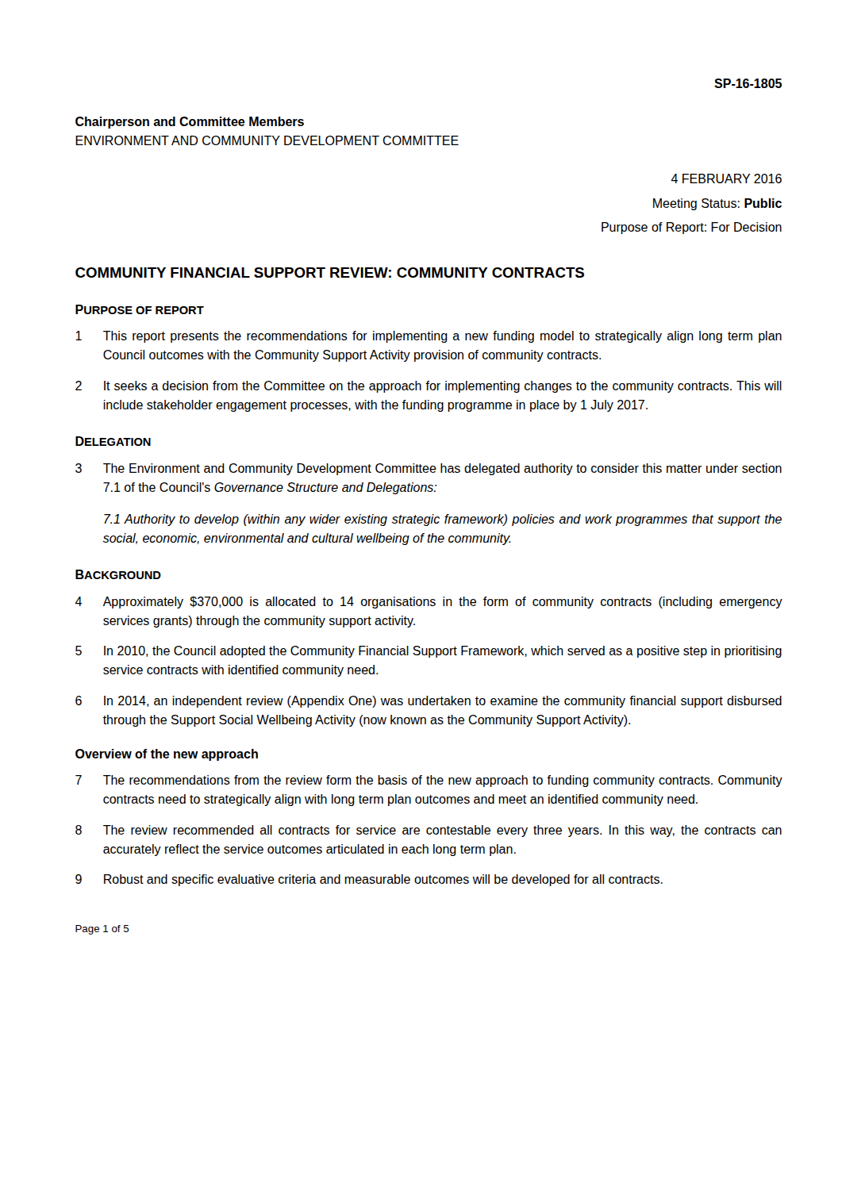SP-16-1805
Chairperson and Committee Members
ENVIRONMENT AND COMMUNITY DEVELOPMENT COMMITTEE
4 FEBRUARY 2016
Meeting Status: Public
Purpose of Report: For Decision
Community Financial Support Review: Community Contracts
PURPOSE OF REPORT
This report presents the recommendations for implementing a new funding model to strategically align long term plan Council outcomes with the Community Support Activity provision of community contracts.
It seeks a decision from the Committee on the approach for implementing changes to the community contracts. This will include stakeholder engagement processes, with the funding programme in place by 1 July 2017.
DELEGATION
The Environment and Community Development Committee has delegated authority to consider this matter under section 7.1 of the Council's Governance Structure and Delegations:
7.1 Authority to develop (within any wider existing strategic framework) policies and work programmes that support the social, economic, environmental and cultural wellbeing of the community.
BACKGROUND
Approximately $370,000 is allocated to 14 organisations in the form of community contracts (including emergency services grants) through the community support activity.
In 2010, the Council adopted the Community Financial Support Framework, which served as a positive step in prioritising service contracts with identified community need.
In 2014, an independent review (Appendix One) was undertaken to examine the community financial support disbursed through the Support Social Wellbeing Activity (now known as the Community Support Activity).
Overview of the new approach
The recommendations from the review form the basis of the new approach to funding community contracts. Community contracts need to strategically align with long term plan outcomes and meet an identified community need.
The review recommended all contracts for service are contestable every three years. In this way, the contracts can accurately reflect the service outcomes articulated in each long term plan.
Robust and specific evaluative criteria and measurable outcomes will be developed for all contracts.
Page 1 of 5